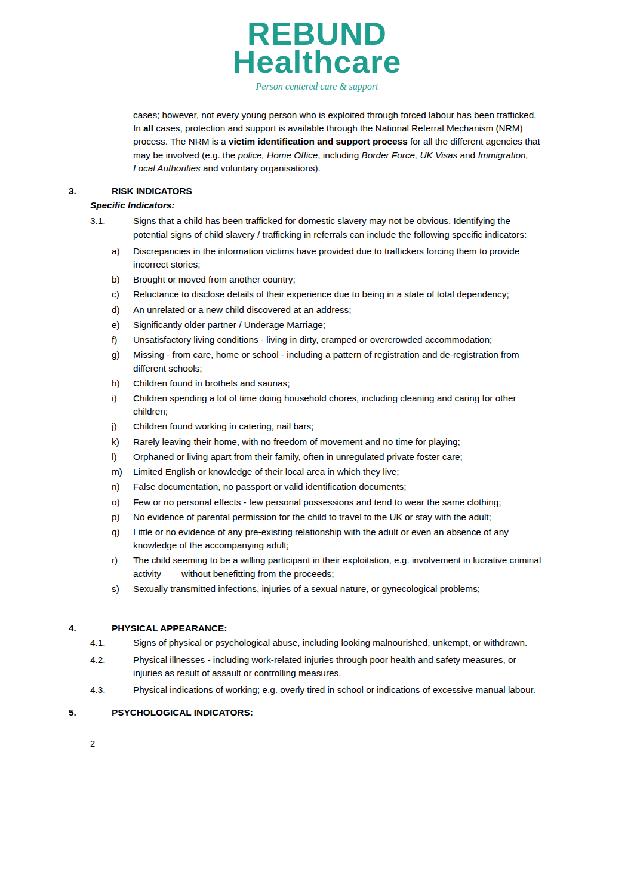REB UND
Healthcare
Person centered care & support
cases; however, not every young person who is exploited through forced labour has been trafficked. In all cases, protection and support is available through the National Referral Mechanism (NRM) process. The NRM is a victim identification and support process for all the different agencies that may be involved (e.g. the police, Home Office, including Border Force, UK Visas and Immigration, Local Authorities and voluntary organisations).
3. RISK INDICATORS
Specific Indicators:
3.1. Signs that a child has been trafficked for domestic slavery may not be obvious. Identifying the potential signs of child slavery / trafficking in referrals can include the following specific indicators:
a) Discrepancies in the information victims have provided due to traffickers forcing them to provide incorrect stories;
b) Brought or moved from another country;
c) Reluctance to disclose details of their experience due to being in a state of total dependency;
d) An unrelated or a new child discovered at an address;
e) Significantly older partner / Underage Marriage;
f) Unsatisfactory living conditions - living in dirty, cramped or overcrowded accommodation;
g) Missing - from care, home or school - including a pattern of registration and de-registration from different schools;
h) Children found in brothels and saunas;
i) Children spending a lot of time doing household chores, including cleaning and caring for other children;
j) Children found working in catering, nail bars;
k) Rarely leaving their home, with no freedom of movement and no time for playing;
l) Orphaned or living apart from their family, often in unregulated private foster care;
m) Limited English or knowledge of their local area in which they live;
n) False documentation, no passport or valid identification documents;
o) Few or no personal effects - few personal possessions and tend to wear the same clothing;
p) No evidence of parental permission for the child to travel to the UK or stay with the adult;
q) Little or no evidence of any pre-existing relationship with the adult or even an absence of any knowledge of the accompanying adult;
r) The child seeming to be a willing participant in their exploitation, e.g. involvement in lucrative criminal activity without benefitting from the proceeds;
s) Sexually transmitted infections, injuries of a sexual nature, or gynecological problems;
4. PHYSICAL APPEARANCE:
4.1. Signs of physical or psychological abuse, including looking malnourished, unkempt, or withdrawn.
4.2. Physical illnesses - including work-related injuries through poor health and safety measures, or injuries as result of assault or controlling measures.
4.3. Physical indications of working; e.g. overly tired in school or indications of excessive manual labour.
5. PSYCHOLOGICAL INDICATORS:
2